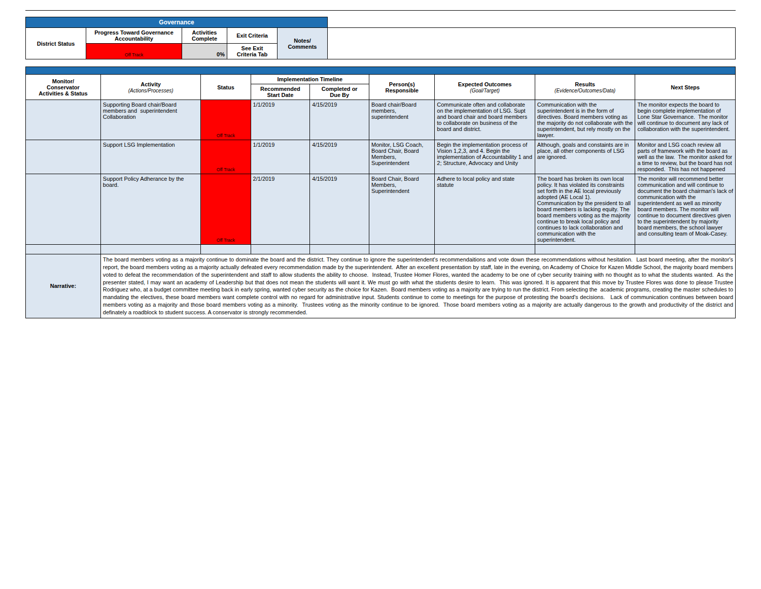| Governance |
| District Status | Progress Toward Governance Accountability | Activities Complete | Exit Criteria | Notes/ Comments | |
| Off Track | 0% | See Exit Criteria Tab |
| Monitor/ Conservator Activities & Status | Activity (Actions/Processes) | Status | Implementation Timeline | Person(s) Responsible | Expected Outcomes (Goal/Target) | Results (Evidence/Outcomes/Data) | Next Steps |
| Recommended Start Date | Completed or Due By |
| | Supporting Board chair/Board members and superintendent Collaboration | Off Track | 1/1/2019 | 4/15/2019 | Board chair/Board members, superintendent | Communicate often and collaborate on the implementation of LSG. Supt and board chair and board members to collaborate on business of the board and district. | Communication with the superintendent is in the form of directives. Board members voting as the majority do not collaborate with the superintendent, but rely mostly on the lawyer. | The monitor expects the board to begin complete implementation of Lone Star Governance. The monitor will continue to document any lack of collaboration with the superintendent. |
| | Support LSG Implementation | Off Track | 1/1/2019 | 4/15/2019 | Monitor, LSG Coach, Board Chair, Board Members, Superintendent | Begin the implementation process of Vision 1,2,3, and 4. Begin the implementation of Accountability 1 and 2; Structure, Advocacy and Unity | Although, goals and constaints are in place, all other components of LSG are ignored. | Monitor and LSG coach review all parts of framework with the board as well as the law. The monitor asked for a time to review, but the board has not responded. This has not happened |
| | Support Policy Adherance by the board. | Off Track | 2/1/2019 | 4/15/2019 | Board Chair, Board Members, Superintendent | Adhere to local policy and state statute | The board has broken its own local policy. It has violated its constraints set forth in the AE local previously adopted (AE Local 1). Communication by the president to all board members is lacking equity. The board members voting as the majority continue to break local policy and continues to lack collaboration and communication with the superintendent. | The monitor will recommend better communication and will continue to document the board chairman's lack of communication with the superintendent as well as minority board members. The monitor will continue to document directives given to the superintendent by majority board members, the school lawyer and consulting team of Moak-Casey. |
| Narrative: | The board members voting as a majority continue to dominate the board and the district. They continue to ignore the superintendent's recommendaitions and vote down these recommendations without hesitation. Last board meeting, after the monitor's report, the board members voting as a majority actually defeated every recommendation made by the superintendent. After an excellent presentation by staff, late in the evening, on Academy of Choice for Kazen Middle School, the majority board members voted to defeat the recommendation of the superintendent and staff to allow students the ability to choose. Instead, Trustee Homer Flores, wanted the academy to be one of cyber security training with no thought as to what the students wanted. As the presenter stated, I may want an academy of Leadership but that does not mean the students will want it. We must go with what the students desire to learn. This was ignored. It is apparent that this move by Trustee Flores was done to please Trustee Rodriguez who, at a budget committee meeting back in early spring, wanted cyber security as the choice for Kazen. Board members voting as a majority are trying to run the district. From selecting the academic programs, creating the master schedules to mandating the electives, these board members want complete control with no regard for administrative input. Students continue to come to meetings for the purpose of protesting the board's decisions. Lack of communication continues between board members voting as a majority and those board members voting as a minority. Trustees voting as the minority continue to be ignored. Those board members voting as a majority are actually dangerous to the growth and productivity of the district and definately a roadblock to student success. A conservator is strongly recommended. |